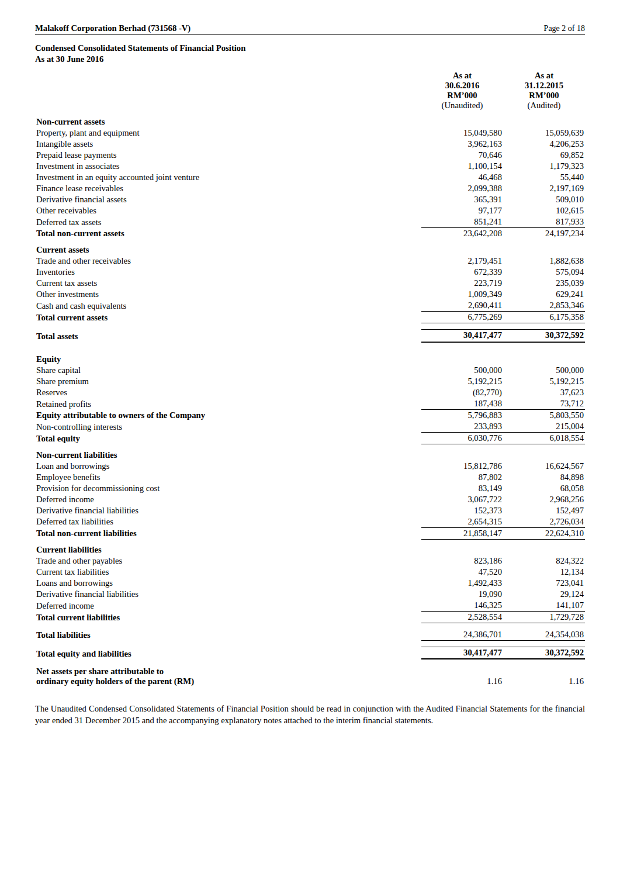Malakoff Corporation Berhad (731568 -V) Page 2 of 18
Condensed Consolidated Statements of Financial Position
As at 30 June 2016
| | As at 30.6.2016 RM’000 (Unaudited) | As at 31.12.2015 RM’000 (Audited) |
| --- | --- | --- |
| Non-current assets | | |
| Property, plant and equipment | 15,049,580 | 15,059,639 |
| Intangible assets | 3,962,163 | 4,206,253 |
| Prepaid lease payments | 70,646 | 69,852 |
| Investment in associates | 1,100,154 | 1,179,323 |
| Investment in an equity accounted joint venture | 46,468 | 55,440 |
| Finance lease receivables | 2,099,388 | 2,197,169 |
| Derivative financial assets | 365,391 | 509,010 |
| Other receivables | 97,177 | 102,615 |
| Deferred tax assets | 851,241 | 817,933 |
| Total non-current assets | 23,642,208 | 24,197,234 |
| Current assets | | |
| Trade and other receivables | 2,179,451 | 1,882,638 |
| Inventories | 672,339 | 575,094 |
| Current tax assets | 223,719 | 235,039 |
| Other investments | 1,009,349 | 629,241 |
| Cash and cash equivalents | 2,690,411 | 2,853,346 |
| Total current assets | 6,775,269 | 6,175,358 |
| Total assets | 30,417,477 | 30,372,592 |
| Equity | | |
| Share capital | 500,000 | 500,000 |
| Share premium | 5,192,215 | 5,192,215 |
| Reserves | (82,770) | 37,623 |
| Retained profits | 187,438 | 73,712 |
| Equity attributable to owners of the Company | 5,796,883 | 5,803,550 |
| Non-controlling interests | 233,893 | 215,004 |
| Total equity | 6,030,776 | 6,018,554 |
| Non-current liabilities | | |
| Loan and borrowings | 15,812,786 | 16,624,567 |
| Employee benefits | 87,802 | 84,898 |
| Provision for decommissioning cost | 83,149 | 68,058 |
| Deferred income | 3,067,722 | 2,968,256 |
| Derivative financial liabilities | 152,373 | 152,497 |
| Deferred tax liabilities | 2,654,315 | 2,726,034 |
| Total non-current liabilities | 21,858,147 | 22,624,310 |
| Current liabilities | | |
| Trade and other payables | 823,186 | 824,322 |
| Current tax liabilities | 47,520 | 12,134 |
| Loans and borrowings | 1,492,433 | 723,041 |
| Derivative financial liabilities | 19,090 | 29,124 |
| Deferred income | 146,325 | 141,107 |
| Total current liabilities | 2,528,554 | 1,729,728 |
| Total liabilities | 24,386,701 | 24,354,038 |
| Total equity and liabilities | 30,417,477 | 30,372,592 |
| Net assets per share attributable to ordinary equity holders of the parent (RM) | 1.16 | 1.16 |
The Unaudited Condensed Consolidated Statements of Financial Position should be read in conjunction with the Audited Financial Statements for the financial year ended 31 December 2015 and the accompanying explanatory notes attached to the interim financial statements.